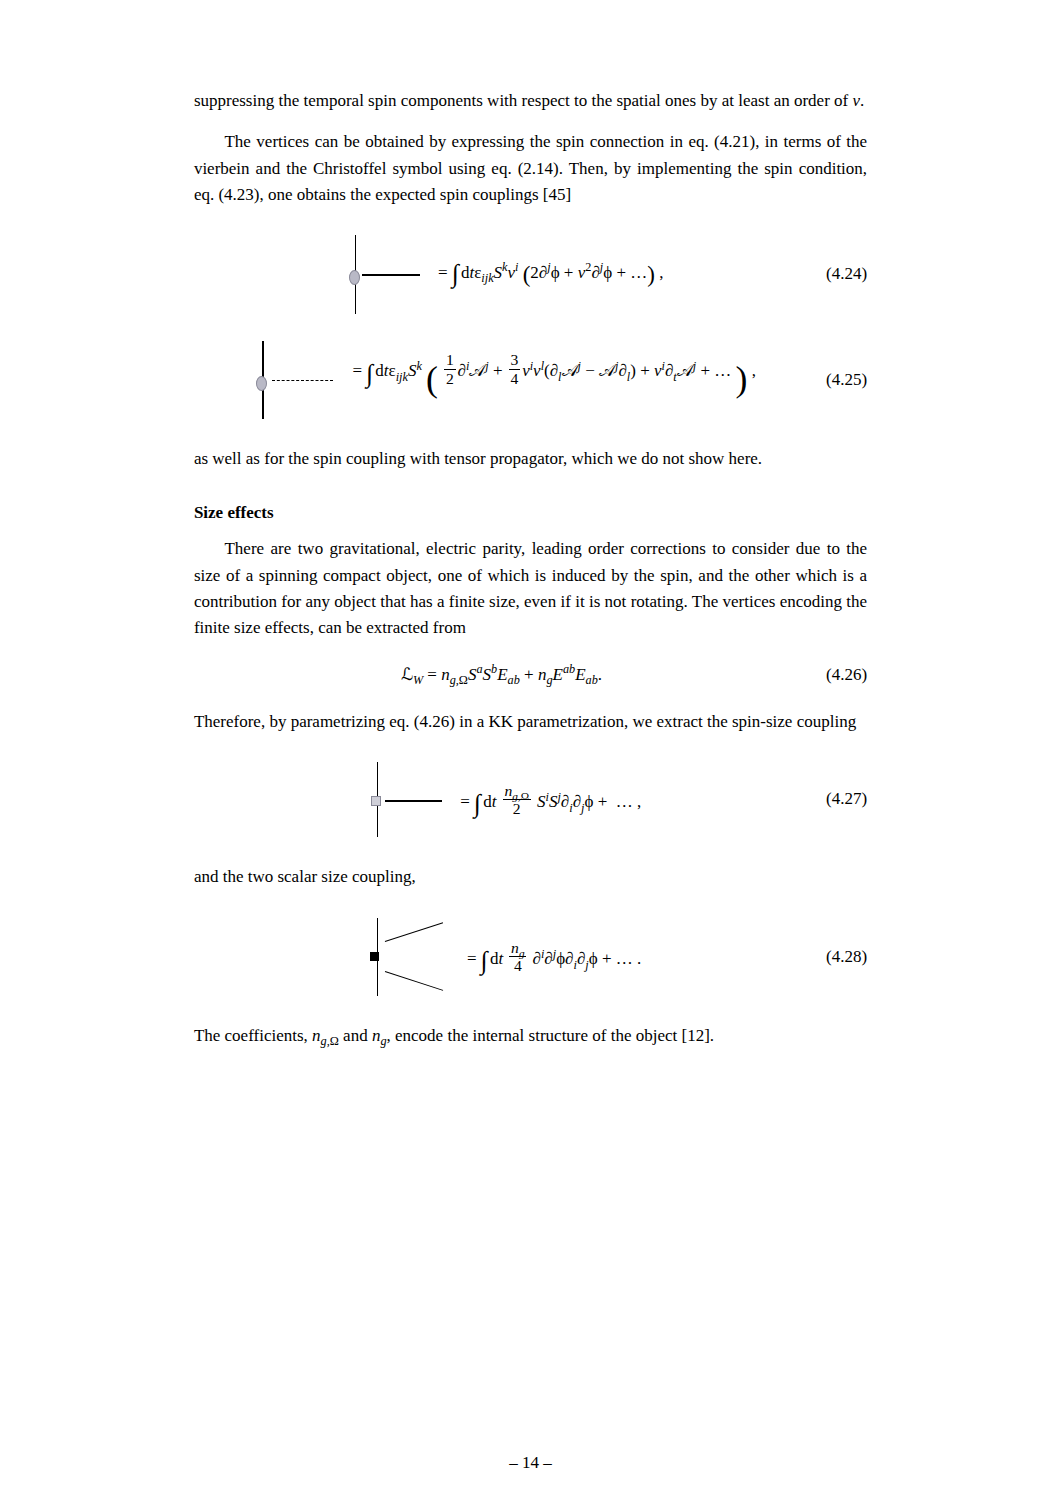suppressing the temporal spin components with respect to the spatial ones by at least an order of v.
The vertices can be obtained by expressing the spin connection in eq. (4.21), in terms of the vierbein and the Christoffel symbol using eq. (2.14). Then, by implementing the spin condition, eq. (4.23), one obtains the expected spin couplings [45]
= ∫dtεijkSkvi (2∂jϕ + v2∂jϕ + …) ,
(4.24)
= ∫dtεijkSk ( 12∂i𝒜j + 34 vivl(∂l𝒜j − 𝒜j∂l) + vi∂t𝒜j + … ) ,
(4.25)
as well as for the spin coupling with tensor propagator, which we do not show here.
Size effects
There are two gravitational, electric parity, leading order corrections to consider due to the size of a spinning compact object, one of which is induced by the spin, and the other which is a contribution for any object that has a finite size, even if it is not rotating. The vertices encoding the finite size effects, can be extracted from
ℒW = ng,ΩSaSbEab + ngEabEab.
(4.26)
Therefore, by parametrizing eq. (4.26) in a KK parametrization, we extract the spin-size coupling
= ∫dt ng,Ω 2 SiSj∂i∂jϕ + … ,
(4.27)
and the two scalar size coupling,
= ∫dt ng 4 ∂i∂jϕ∂i∂jϕ + … .
(4.28)
The coefficients, ng,Ω and ng, encode the internal structure of the object [12].
– 14 –